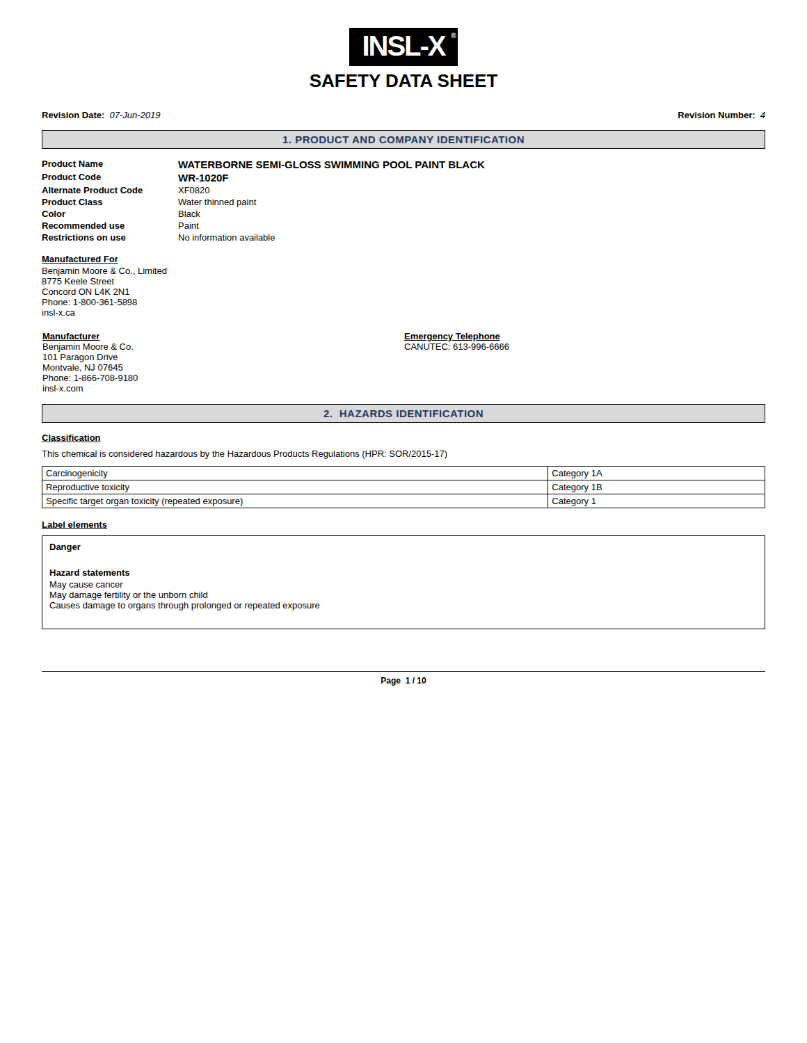INSL-X®
SAFETY DATA SHEET
Revision Date: 07-Jun-2019 Revision Number: 4
1. PRODUCT AND COMPANY IDENTIFICATION
| Product Name | WATERBORNE SEMI-GLOSS SWIMMING POOL PAINT BLACK |
| Product Code | WR-1020F |
| Alternate Product Code | XF0820 |
| Product Class | Water thinned paint |
| Color | Black |
| Recommended use | Paint |
| Restrictions on use | No information available |
Manufactured For
Benjamin Moore & Co., Limited
8775 Keele Street
Concord ON L4K 2N1
Phone: 1-800-361-5898
insl-x.ca
| Manufacturer Benjamin Moore & Co. 101 Paragon Drive Montvale, NJ 07645 Phone: 1-866-708-9180 insl-x.com | Emergency Telephone CANUTEC: 613-996-6666 |
2. HAZARDS IDENTIFICATION
Classification
This chemical is considered hazardous by the Hazardous Products Regulations (HPR: SOR/2015-17)
| Carcinogenicity | Category 1A |
| Reproductive toxicity | Category 1B |
| Specific target organ toxicity (repeated exposure) | Category 1 |
Label elements
Danger
Hazard statements
May cause cancer
May damage fertility or the unborn child
Causes damage to organs through prolonged or repeated exposure
Page 1 / 10